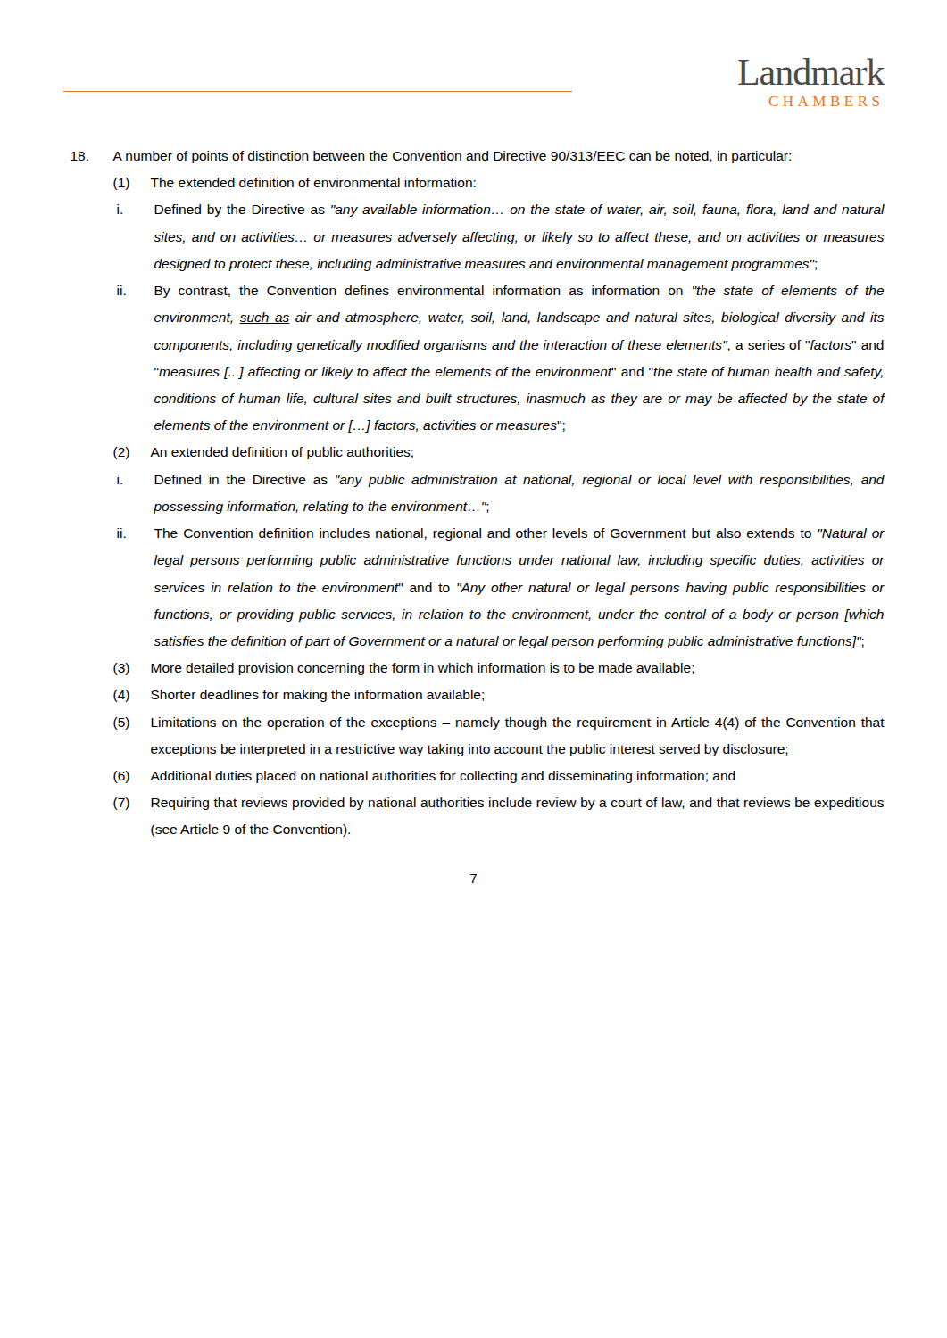Landmark
CHAMBERS
18.
A number of points of distinction between the Convention and Directive 90/313/EEC can be noted, in particular:
(1)
The extended definition of environmental information:
i.
Defined by the Directive as "any available information… on the state of water, air, soil, fauna, flora, land and natural sites, and on activities… or measures adversely affecting, or likely so to affect these, and on activities or measures designed to protect these, including administrative measures and environmental management programmes";
ii.
By contrast, the Convention defines environmental information as information on "the state of elements of the environment, such as air and atmosphere, water, soil, land, landscape and natural sites, biological diversity and its components, including genetically modified organisms and the interaction of these elements", a series of "factors" and "measures [...] affecting or likely to affect the elements of the environment" and "the state of human health and safety, conditions of human life, cultural sites and built structures, inasmuch as they are or may be affected by the state of elements of the environment or […] factors, activities or measures";
(2)
An extended definition of public authorities;
i.
Defined in the Directive as "any public administration at national, regional or local level with responsibilities, and possessing information, relating to the environment…";
ii.
The Convention definition includes national, regional and other levels of Government but also extends to "Natural or legal persons performing public administrative functions under national law, including specific duties, activities or services in relation to the environment" and to "Any other natural or legal persons having public responsibilities or functions, or providing public services, in relation to the environment, under the control of a body or person [which satisfies the definition of part of Government or a natural or legal person performing public administrative functions]";
(3)
More detailed provision concerning the form in which information is to be made available;
(4)
Shorter deadlines for making the information available;
(5)
Limitations on the operation of the exceptions – namely though the requirement in Article 4(4) of the Convention that exceptions be interpreted in a restrictive way taking into account the public interest served by disclosure;
(6)
Additional duties placed on national authorities for collecting and disseminating information; and
(7)
Requiring that reviews provided by national authorities include review by a court of law, and that reviews be expeditious (see Article 9 of the Convention).
7